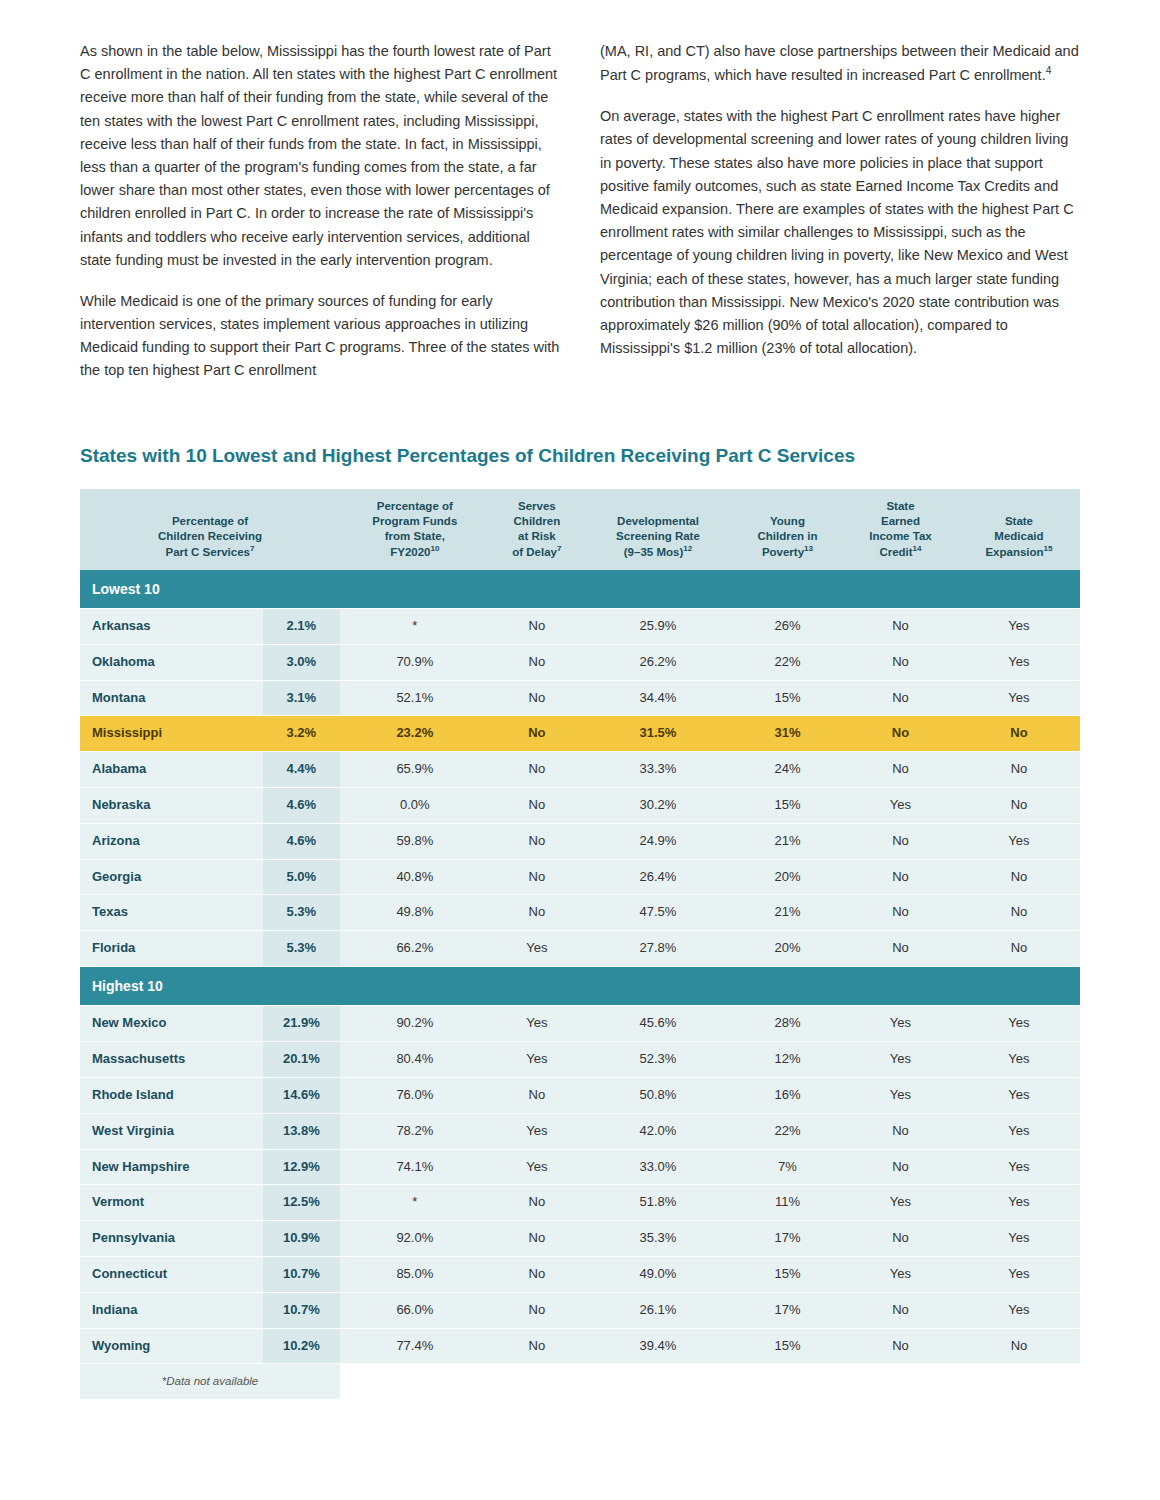As shown in the table below, Mississippi has the fourth lowest rate of Part C enrollment in the nation. All ten states with the highest Part C enrollment receive more than half of their funding from the state, while several of the ten states with the lowest Part C enrollment rates, including Mississippi, receive less than half of their funds from the state. In fact, in Mississippi, less than a quarter of the program's funding comes from the state, a far lower share than most other states, even those with lower percentages of children enrolled in Part C. In order to increase the rate of Mississippi's infants and toddlers who receive early intervention services, additional state funding must be invested in the early intervention program.
While Medicaid is one of the primary sources of funding for early intervention services, states implement various approaches in utilizing Medicaid funding to support their Part C programs. Three of the states with the top ten highest Part C enrollment
(MA, RI, and CT) also have close partnerships between their Medicaid and Part C programs, which have resulted in increased Part C enrollment.4
On average, states with the highest Part C enrollment rates have higher rates of developmental screening and lower rates of young children living in poverty. These states also have more policies in place that support positive family outcomes, such as state Earned Income Tax Credits and Medicaid expansion. There are examples of states with the highest Part C enrollment rates with similar challenges to Mississippi, such as the percentage of young children living in poverty, like New Mexico and West Virginia; each of these states, however, has a much larger state funding contribution than Mississippi. New Mexico's 2020 state contribution was approximately $26 million (90% of total allocation), compared to Mississippi's $1.2 million (23% of total allocation).
States with 10 Lowest and Highest Percentages of Children Receiving Part C Services
| Percentage of Children Receiving Part C Services 7 | Percentage of Program Funds from State, FY2020 10 | Serves Children at Risk of Delay 7 | Developmental Screening Rate (9–35 Mos) 12 | Young Children in Poverty 13 | State Earned Income Tax Credit 14 | State Medicaid Expansion 15 |
| --- | --- | --- | --- | --- | --- | --- |
| Lowest 10 |
| Arkansas | 2.1% | * | No | 25.9% | 26% | No | Yes |
| Oklahoma | 3.0% | 70.9% | No | 26.2% | 22% | No | Yes |
| Montana | 3.1% | 52.1% | No | 34.4% | 15% | No | Yes |
| Mississippi | 3.2% | 23.2% | No | 31.5% | 31% | No | No |
| Alabama | 4.4% | 65.9% | No | 33.3% | 24% | No | No |
| Nebraska | 4.6% | 0.0% | No | 30.2% | 15% | Yes | No |
| Arizona | 4.6% | 59.8% | No | 24.9% | 21% | No | Yes |
| Georgia | 5.0% | 40.8% | No | 26.4% | 20% | No | No |
| Texas | 5.3% | 49.8% | No | 47.5% | 21% | No | No |
| Florida | 5.3% | 66.2% | Yes | 27.8% | 20% | No | No |
| Highest 10 |
| New Mexico | 21.9% | 90.2% | Yes | 45.6% | 28% | Yes | Yes |
| Massachusetts | 20.1% | 80.4% | Yes | 52.3% | 12% | Yes | Yes |
| Rhode Island | 14.6% | 76.0% | No | 50.8% | 16% | Yes | Yes |
| West Virginia | 13.8% | 78.2% | Yes | 42.0% | 22% | No | Yes |
| New Hampshire | 12.9% | 74.1% | Yes | 33.0% | 7% | No | Yes |
| Vermont | 12.5% | * | No | 51.8% | 11% | Yes | Yes |
| Pennsylvania | 10.9% | 92.0% | No | 35.3% | 17% | No | Yes |
| Connecticut | 10.7% | 85.0% | No | 49.0% | 15% | Yes | Yes |
| Indiana | 10.7% | 66.0% | No | 26.1% | 17% | No | Yes |
| Wyoming | 10.2% | 77.4% | No | 39.4% | 15% | No | No |
| *Data not available | |